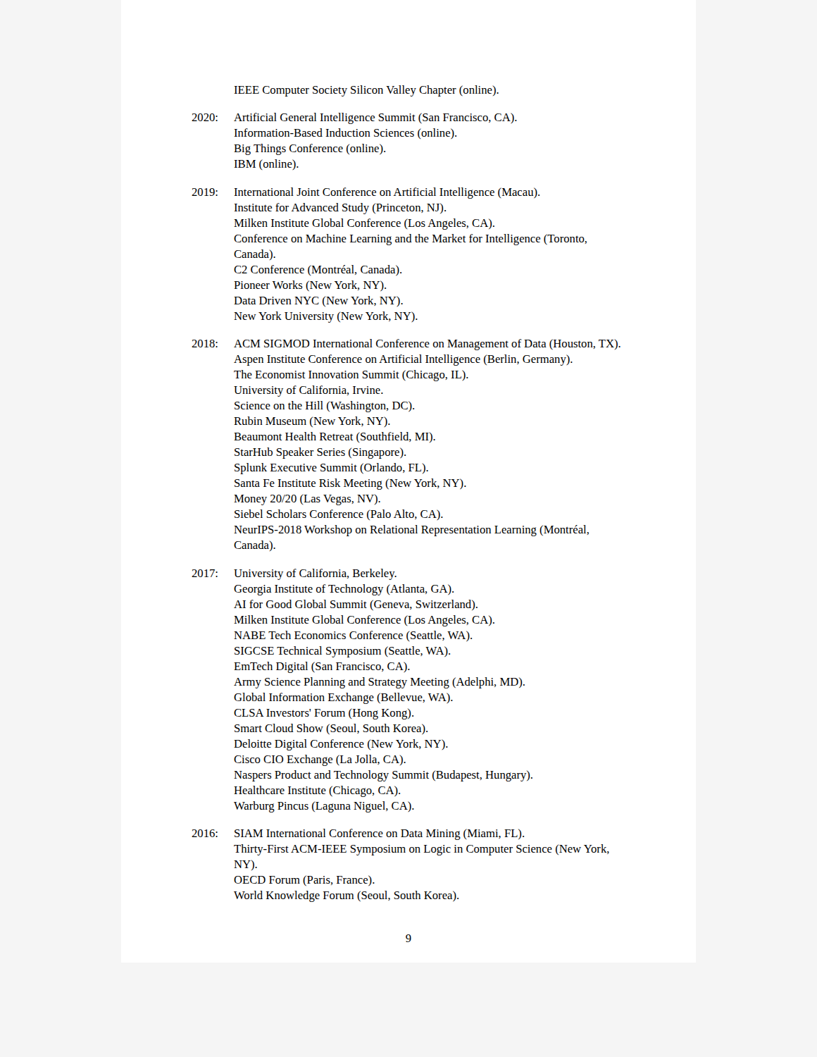IEEE Computer Society Silicon Valley Chapter (online).
2020:
Artificial General Intelligence Summit (San Francisco, CA).
Information-Based Induction Sciences (online).
Big Things Conference (online).
IBM (online).
2019:
International Joint Conference on Artificial Intelligence (Macau).
Institute for Advanced Study (Princeton, NJ).
Milken Institute Global Conference (Los Angeles, CA).
Conference on Machine Learning and the Market for Intelligence (Toronto, Canada).
C2 Conference (Montréal, Canada).
Pioneer Works (New York, NY).
Data Driven NYC (New York, NY).
New York University (New York, NY).
2018:
ACM SIGMOD International Conference on Management of Data (Houston, TX).
Aspen Institute Conference on Artificial Intelligence (Berlin, Germany).
The Economist Innovation Summit (Chicago, IL).
University of California, Irvine.
Science on the Hill (Washington, DC).
Rubin Museum (New York, NY).
Beaumont Health Retreat (Southfield, MI).
StarHub Speaker Series (Singapore).
Splunk Executive Summit (Orlando, FL).
Santa Fe Institute Risk Meeting (New York, NY).
Money 20/20 (Las Vegas, NV).
Siebel Scholars Conference (Palo Alto, CA).
NeurIPS-2018 Workshop on Relational Representation Learning (Montréal, Canada).
2017:
University of California, Berkeley.
Georgia Institute of Technology (Atlanta, GA).
AI for Good Global Summit (Geneva, Switzerland).
Milken Institute Global Conference (Los Angeles, CA).
NABE Tech Economics Conference (Seattle, WA).
SIGCSE Technical Symposium (Seattle, WA).
EmTech Digital (San Francisco, CA).
Army Science Planning and Strategy Meeting (Adelphi, MD).
Global Information Exchange (Bellevue, WA).
CLSA Investors' Forum (Hong Kong).
Smart Cloud Show (Seoul, South Korea).
Deloitte Digital Conference (New York, NY).
Cisco CIO Exchange (La Jolla, CA).
Naspers Product and Technology Summit (Budapest, Hungary).
Healthcare Institute (Chicago, CA).
Warburg Pincus (Laguna Niguel, CA).
2016:
SIAM International Conference on Data Mining (Miami, FL).
Thirty-First ACM-IEEE Symposium on Logic in Computer Science (New York, NY).
OECD Forum (Paris, France).
World Knowledge Forum (Seoul, South Korea).
9